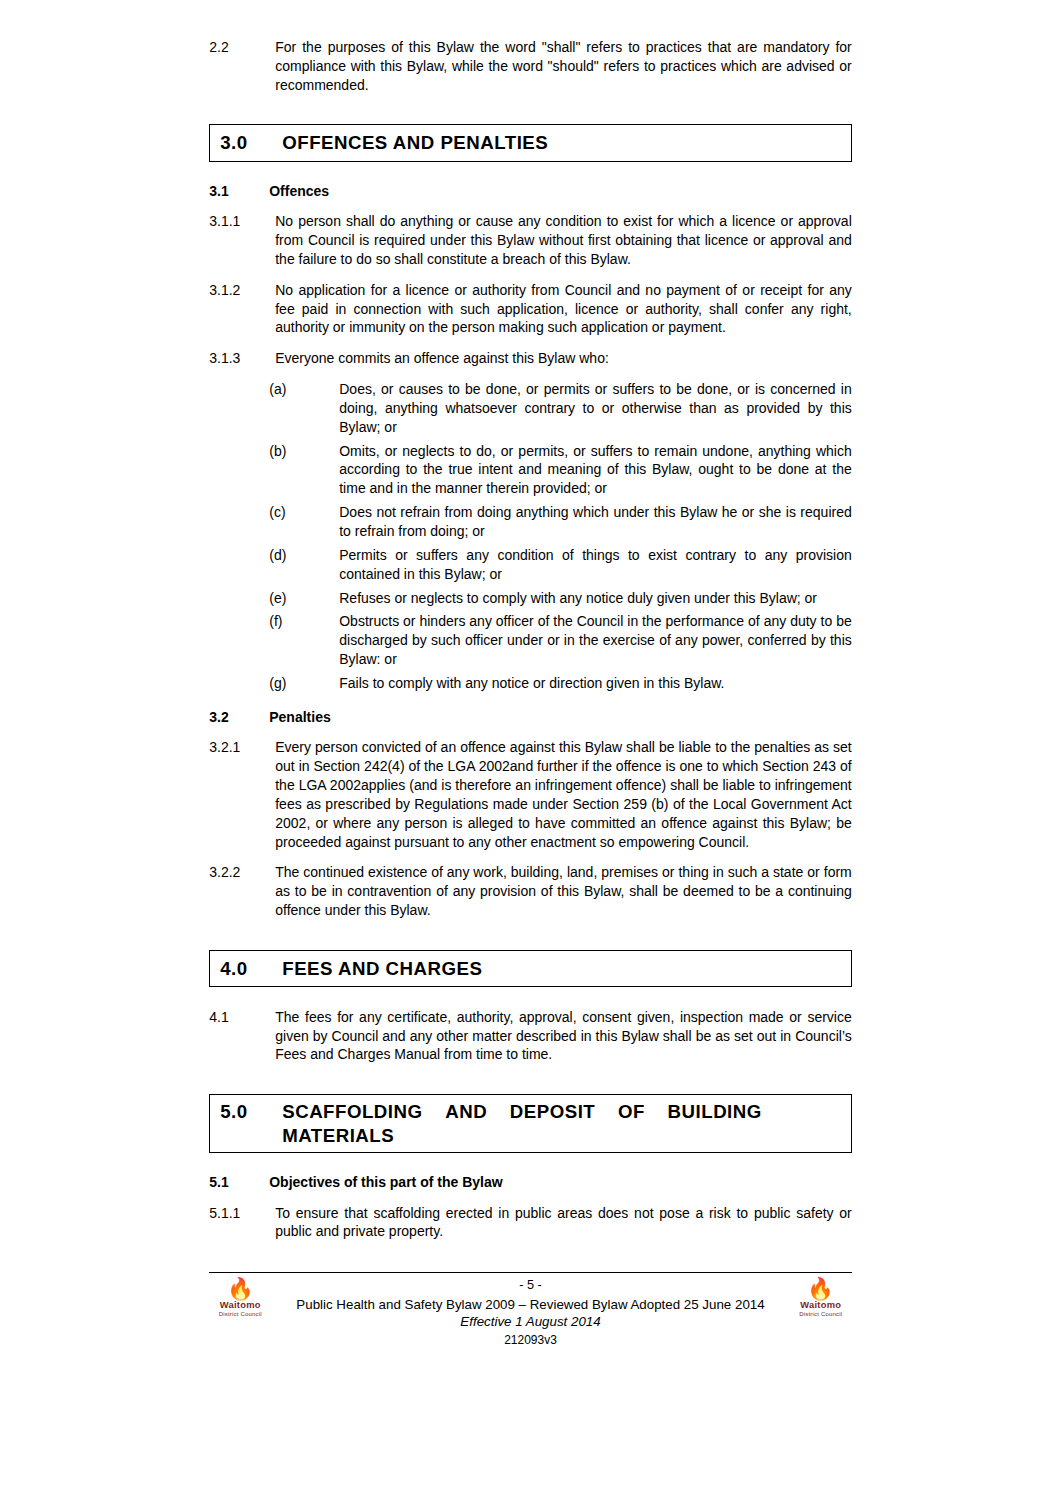2.2
For the purposes of this Bylaw the word "shall" refers to practices that are mandatory for compliance with this Bylaw, while the word "should" refers to practices which are advised or recommended.
3.0 OFFENCES AND PENALTIES
3.1
Offences
3.1.1
No person shall do anything or cause any condition to exist for which a licence or approval from Council is required under this Bylaw without first obtaining that licence or approval and the failure to do so shall constitute a breach of this Bylaw.
3.1.2
No application for a licence or authority from Council and no payment of or receipt for any fee paid in connection with such application, licence or authority, shall confer any right, authority or immunity on the person making such application or payment.
3.1.3
Everyone commits an offence against this Bylaw who:
(a) Does, or causes to be done, or permits or suffers to be done, or is concerned in doing, anything whatsoever contrary to or otherwise than as provided by this Bylaw; or
(b) Omits, or neglects to do, or permits, or suffers to remain undone, anything which according to the true intent and meaning of this Bylaw, ought to be done at the time and in the manner therein provided; or
(c) Does not refrain from doing anything which under this Bylaw he or she is required to refrain from doing; or
(d) Permits or suffers any condition of things to exist contrary to any provision contained in this Bylaw; or
(e) Refuses or neglects to comply with any notice duly given under this Bylaw; or
(f) Obstructs or hinders any officer of the Council in the performance of any duty to be discharged by such officer under or in the exercise of any power, conferred by this Bylaw: or
(g) Fails to comply with any notice or direction given in this Bylaw.
3.2
Penalties
3.2.1
Every person convicted of an offence against this Bylaw shall be liable to the penalties as set out in Section 242(4) of the LGA 2002and further if the offence is one to which Section 243 of the LGA 2002applies (and is therefore an infringement offence) shall be liable to infringement fees as prescribed by Regulations made under Section 259 (b) of the Local Government Act 2002, or where any person is alleged to have committed an offence against this Bylaw; be proceeded against pursuant to any other enactment so empowering Council.
3.2.2
The continued existence of any work, building, land, premises or thing in such a state or form as to be in contravention of any provision of this Bylaw, shall be deemed to be a continuing offence under this Bylaw.
4.0 FEES AND CHARGES
4.1
The fees for any certificate, authority, approval, consent given, inspection made or service given by Council and any other matter described in this Bylaw shall be as set out in Council’s Fees and Charges Manual from time to time.
5.0 SCAFFOLDING AND DEPOSIT OF BUILDING
MATERIALS
5.1
Objectives of this part of the Bylaw
5.1.1
To ensure that scaffolding erected in public areas does not pose a risk to public safety or public and private property.
🔥 Waitomo District Council
🔥 Waitomo District Council
- 5 -
Public Health and Safety Bylaw 2009 – Reviewed Bylaw Adopted 25 June 2014
Effective 1 August 2014
212093v3